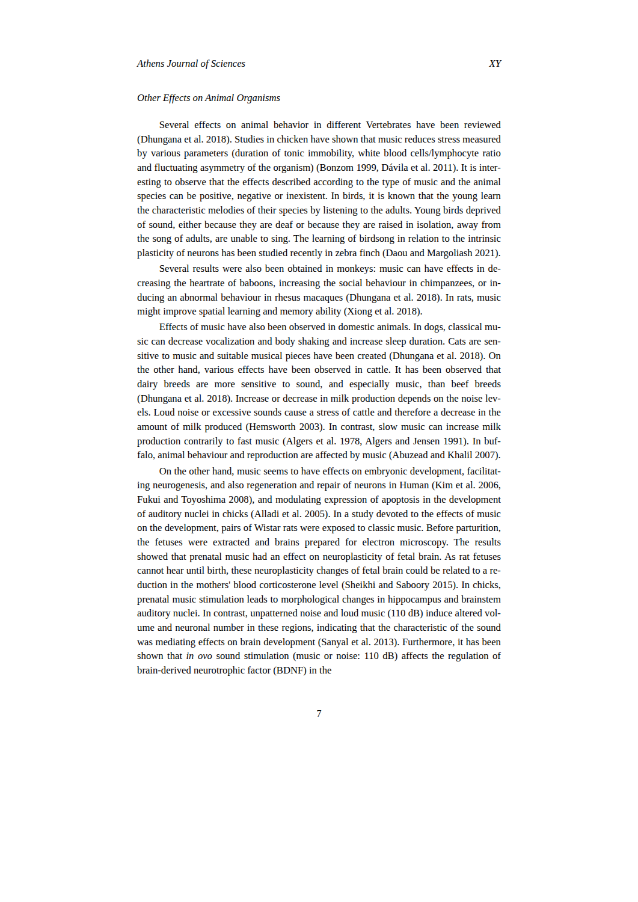Athens Journal of Sciences XY
Other Effects on Animal Organisms
Several effects on animal behavior in different Vertebrates have been reviewed (Dhungana et al. 2018). Studies in chicken have shown that music reduces stress measured by various parameters (duration of tonic immobility, white blood cells/lymphocyte ratio and fluctuating asymmetry of the organism) (Bonzom 1999, Dávila et al. 2011). It is interesting to observe that the effects described according to the type of music and the animal species can be positive, negative or inexistent. In birds, it is known that the young learn the characteristic melodies of their species by listening to the adults. Young birds deprived of sound, either because they are deaf or because they are raised in isolation, away from the song of adults, are unable to sing. The learning of birdsong in relation to the intrinsic plasticity of neurons has been studied recently in zebra finch (Daou and Margoliash 2021).
Several results were also been obtained in monkeys: music can have effects in decreasing the heartrate of baboons, increasing the social behaviour in chimpanzees, or inducing an abnormal behaviour in rhesus macaques (Dhungana et al. 2018). In rats, music might improve spatial learning and memory ability (Xiong et al. 2018).
Effects of music have also been observed in domestic animals. In dogs, classical music can decrease vocalization and body shaking and increase sleep duration. Cats are sensitive to music and suitable musical pieces have been created (Dhungana et al. 2018). On the other hand, various effects have been observed in cattle. It has been observed that dairy breeds are more sensitive to sound, and especially music, than beef breeds (Dhungana et al. 2018). Increase or decrease in milk production depends on the noise levels. Loud noise or excessive sounds cause a stress of cattle and therefore a decrease in the amount of milk produced (Hemsworth 2003). In contrast, slow music can increase milk production contrarily to fast music (Algers et al. 1978, Algers and Jensen 1991). In buffalo, animal behaviour and reproduction are affected by music (Abuzead and Khalil 2007).
On the other hand, music seems to have effects on embryonic development, facilitating neurogenesis, and also regeneration and repair of neurons in Human (Kim et al. 2006, Fukui and Toyoshima 2008), and modulating expression of apoptosis in the development of auditory nuclei in chicks (Alladi et al. 2005). In a study devoted to the effects of music on the development, pairs of Wistar rats were exposed to classic music. Before parturition, the fetuses were extracted and brains prepared for electron microscopy. The results showed that prenatal music had an effect on neuroplasticity of fetal brain. As rat fetuses cannot hear until birth, these neuroplasticity changes of fetal brain could be related to a reduction in the mothers' blood corticosterone level (Sheikhi and Saboory 2015). In chicks, prenatal music stimulation leads to morphological changes in hippocampus and brainstem auditory nuclei. In contrast, unpatterned noise and loud music (110 dB) induce altered volume and neuronal number in these regions, indicating that the characteristic of the sound was mediating effects on brain development (Sanyal et al. 2013). Furthermore, it has been shown that in ovo sound stimulation (music or noise: 110 dB) affects the regulation of brain-derived neurotrophic factor (BDNF) in the
7